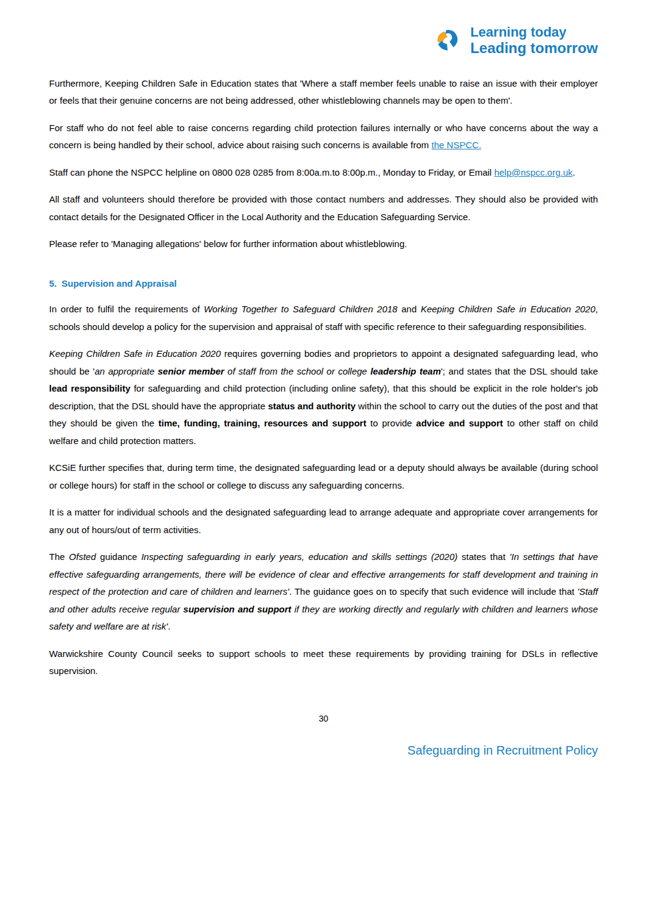Learning today
Leading tomorrow
Furthermore, Keeping Children Safe in Education states that 'Where a staff member feels unable to raise an issue with their employer or feels that their genuine concerns are not being addressed, other whistleblowing channels may be open to them'.
For staff who do not feel able to raise concerns regarding child protection failures internally or who have concerns about the way a concern is being handled by their school, advice about raising such concerns is available from the NSPCC.
Staff can phone the NSPCC helpline on 0800 028 0285 from 8:00a.m.to 8:00p.m., Monday to Friday, or Email help@nspcc.org.uk.
All staff and volunteers should therefore be provided with those contact numbers and addresses. They should also be provided with contact details for the Designated Officer in the Local Authority and the Education Safeguarding Service.
Please refer to 'Managing allegations' below for further information about whistleblowing.
5. Supervision and Appraisal
In order to fulfil the requirements of Working Together to Safeguard Children 2018 and Keeping Children Safe in Education 2020, schools should develop a policy for the supervision and appraisal of staff with specific reference to their safeguarding responsibilities.
Keeping Children Safe in Education 2020 requires governing bodies and proprietors to appoint a designated safeguarding lead, who should be 'an appropriate senior member of staff from the school or college leadership team'; and states that the DSL should take lead responsibility for safeguarding and child protection (including online safety), that this should be explicit in the role holder's job description, that the DSL should have the appropriate status and authority within the school to carry out the duties of the post and that they should be given the time, funding, training, resources and support to provide advice and support to other staff on child welfare and child protection matters.
KCSiE further specifies that, during term time, the designated safeguarding lead or a deputy should always be available (during school or college hours) for staff in the school or college to discuss any safeguarding concerns.
It is a matter for individual schools and the designated safeguarding lead to arrange adequate and appropriate cover arrangements for any out of hours/out of term activities.
The Ofsted guidance Inspecting safeguarding in early years, education and skills settings (2020) states that 'In settings that have effective safeguarding arrangements, there will be evidence of clear and effective arrangements for staff development and training in respect of the protection and care of children and learners'. The guidance goes on to specify that such evidence will include that 'Staff and other adults receive regular supervision and support if they are working directly and regularly with children and learners whose safety and welfare are at risk'.
Warwickshire County Council seeks to support schools to meet these requirements by providing training for DSLs in reflective supervision.
30
Safeguarding in Recruitment Policy